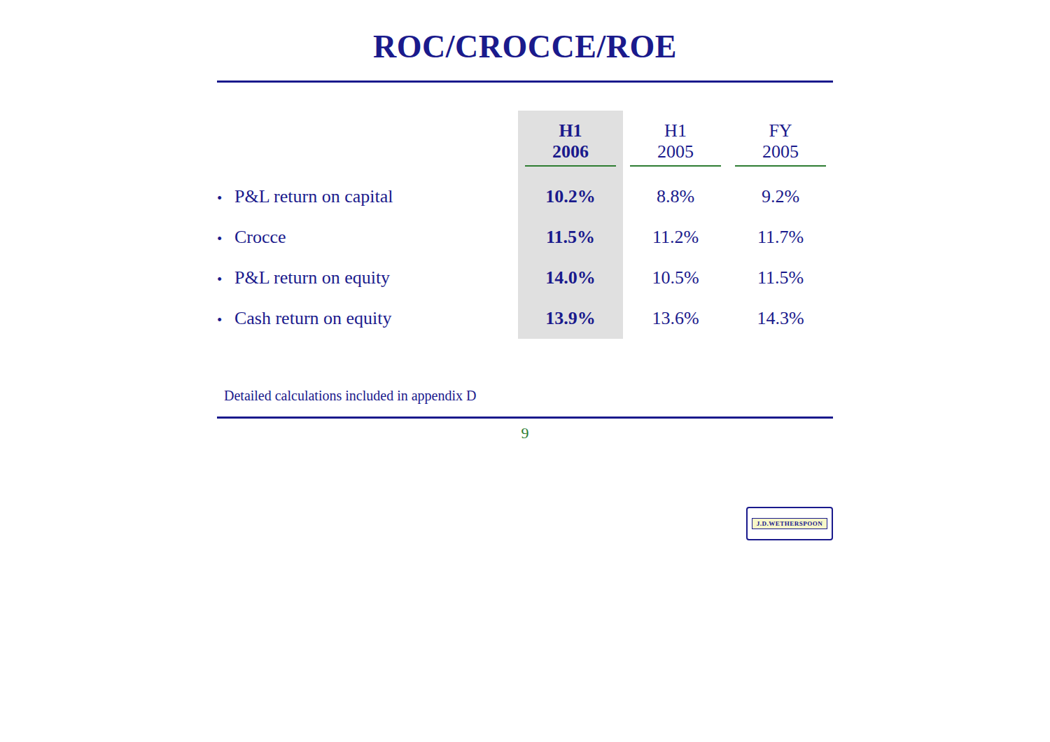ROC/CROCCE/ROE
| | H1 2006 | H1 2005 | FY 2005 |
| --- | --- | --- | --- |
| P&L return on capital | 10.2% | 8.8% | 9.2% |
| Crocce | 11.5% | 11.2% | 11.7% |
| P&L return on equity | 14.0% | 10.5% | 11.5% |
| Cash return on equity | 13.9% | 13.6% | 14.3% |
Detailed calculations included in appendix D
9
J.D.WETHERSPOON